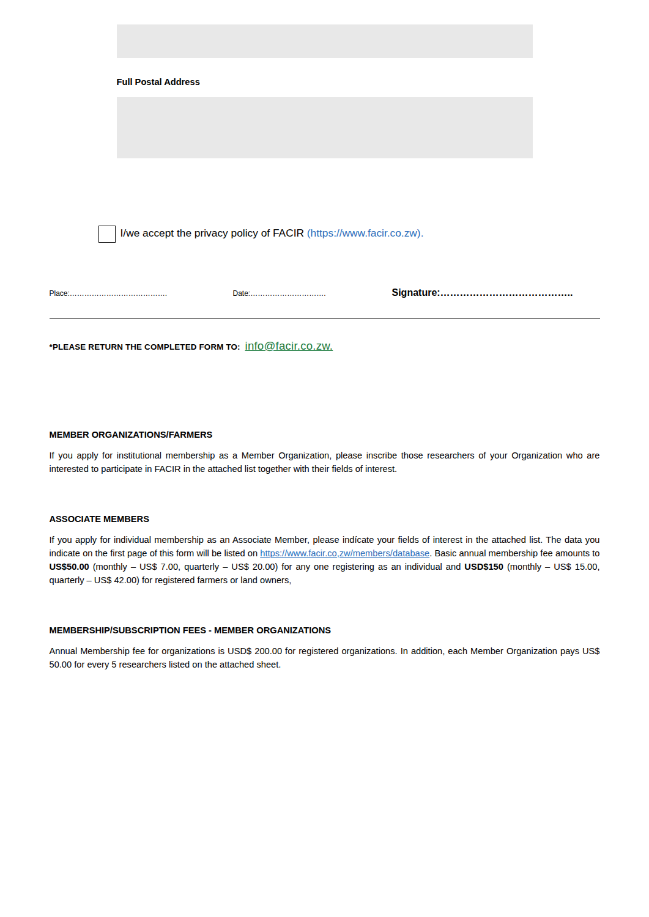Full Postal Address
I/we accept the privacy policy of FACIR (https://www.facir.co.zw).
Place:…………………………………. Date:…………………………. Signature:…………………………………..
*PLEASE RETURN THE COMPLETED FORM TO: info@facir.co.zw.
MEMBER ORGANIZATIONS/FARMERS
If you apply for institutional membership as a Member Organization, please inscribe those researchers of your Organization who are interested to participate in FACIR in the attached list together with their fields of interest.
ASSOCIATE MEMBERS
If you apply for individual membership as an Associate Member, please indícate your fields of interest in the attached list. The data you indicate on the first page of this form will be listed on https://www.facir.co,zw/members/database. Basic annual membership fee amounts to US$50.00 (monthly – US$ 7.00, quarterly – US$ 20.00) for any one registering as an individual and USD$150 (monthly – US$ 15.00, quarterly – US$ 42.00) for registered farmers or land owners,
MEMBERSHIP/SUBSCRIPTION FEES - MEMBER ORGANIZATIONS
Annual Membership fee for organizations is USD$ 200.00 for registered organizations. In addition, each Member Organization pays US$ 50.00 for every 5 researchers listed on the attached sheet.